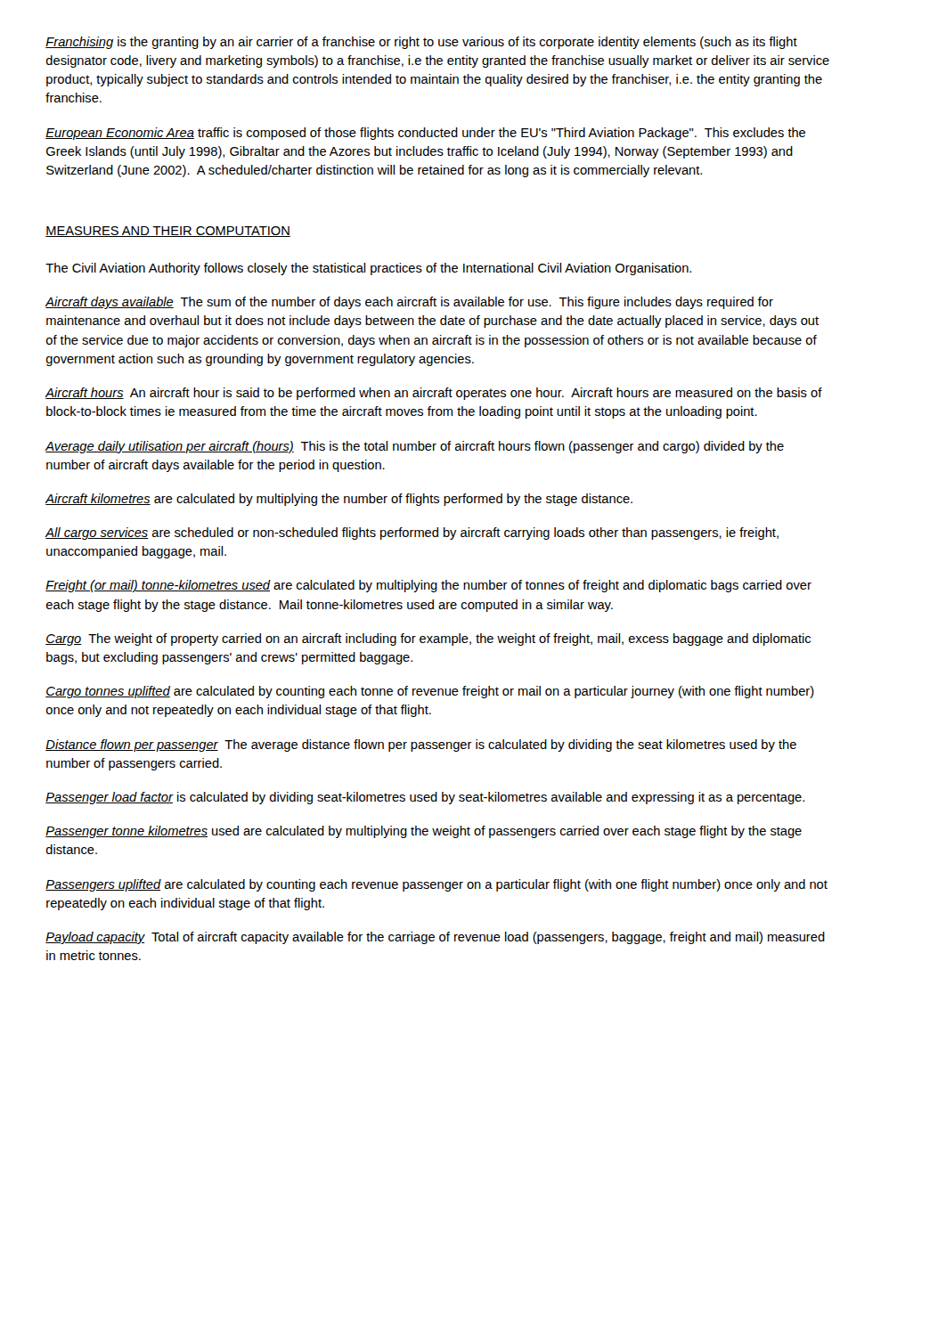Franchising is the granting by an air carrier of a franchise or right to use various of its corporate identity elements (such as its flight designator code, livery and marketing symbols) to a franchise, i.e the entity granted the franchise usually market or deliver its air service product, typically subject to standards and controls intended to maintain the quality desired by the franchiser, i.e. the entity granting the franchise.
European Economic Area traffic is composed of those flights conducted under the EU's "Third Aviation Package". This excludes the Greek Islands (until July 1998), Gibraltar and the Azores but includes traffic to Iceland (July 1994), Norway (September 1993) and Switzerland (June 2002). A scheduled/charter distinction will be retained for as long as it is commercially relevant.
MEASURES AND THEIR COMPUTATION
The Civil Aviation Authority follows closely the statistical practices of the International Civil Aviation Organisation.
Aircraft days available The sum of the number of days each aircraft is available for use. This figure includes days required for maintenance and overhaul but it does not include days between the date of purchase and the date actually placed in service, days out of the service due to major accidents or conversion, days when an aircraft is in the possession of others or is not available because of government action such as grounding by government regulatory agencies.
Aircraft hours An aircraft hour is said to be performed when an aircraft operates one hour. Aircraft hours are measured on the basis of block-to-block times ie measured from the time the aircraft moves from the loading point until it stops at the unloading point.
Average daily utilisation per aircraft (hours) This is the total number of aircraft hours flown (passenger and cargo) divided by the number of aircraft days available for the period in question.
Aircraft kilometres are calculated by multiplying the number of flights performed by the stage distance.
All cargo services are scheduled or non-scheduled flights performed by aircraft carrying loads other than passengers, ie freight, unaccompanied baggage, mail.
Freight (or mail) tonne-kilometres used are calculated by multiplying the number of tonnes of freight and diplomatic bags carried over each stage flight by the stage distance. Mail tonne-kilometres used are computed in a similar way.
Cargo The weight of property carried on an aircraft including for example, the weight of freight, mail, excess baggage and diplomatic bags, but excluding passengers' and crews' permitted baggage.
Cargo tonnes uplifted are calculated by counting each tonne of revenue freight or mail on a particular journey (with one flight number) once only and not repeatedly on each individual stage of that flight.
Distance flown per passenger The average distance flown per passenger is calculated by dividing the seat kilometres used by the number of passengers carried.
Passenger load factor is calculated by dividing seat-kilometres used by seat-kilometres available and expressing it as a percentage.
Passenger tonne kilometres used are calculated by multiplying the weight of passengers carried over each stage flight by the stage distance.
Passengers uplifted are calculated by counting each revenue passenger on a particular flight (with one flight number) once only and not repeatedly on each individual stage of that flight.
Payload capacity Total of aircraft capacity available for the carriage of revenue load (passengers, baggage, freight and mail) measured in metric tonnes.